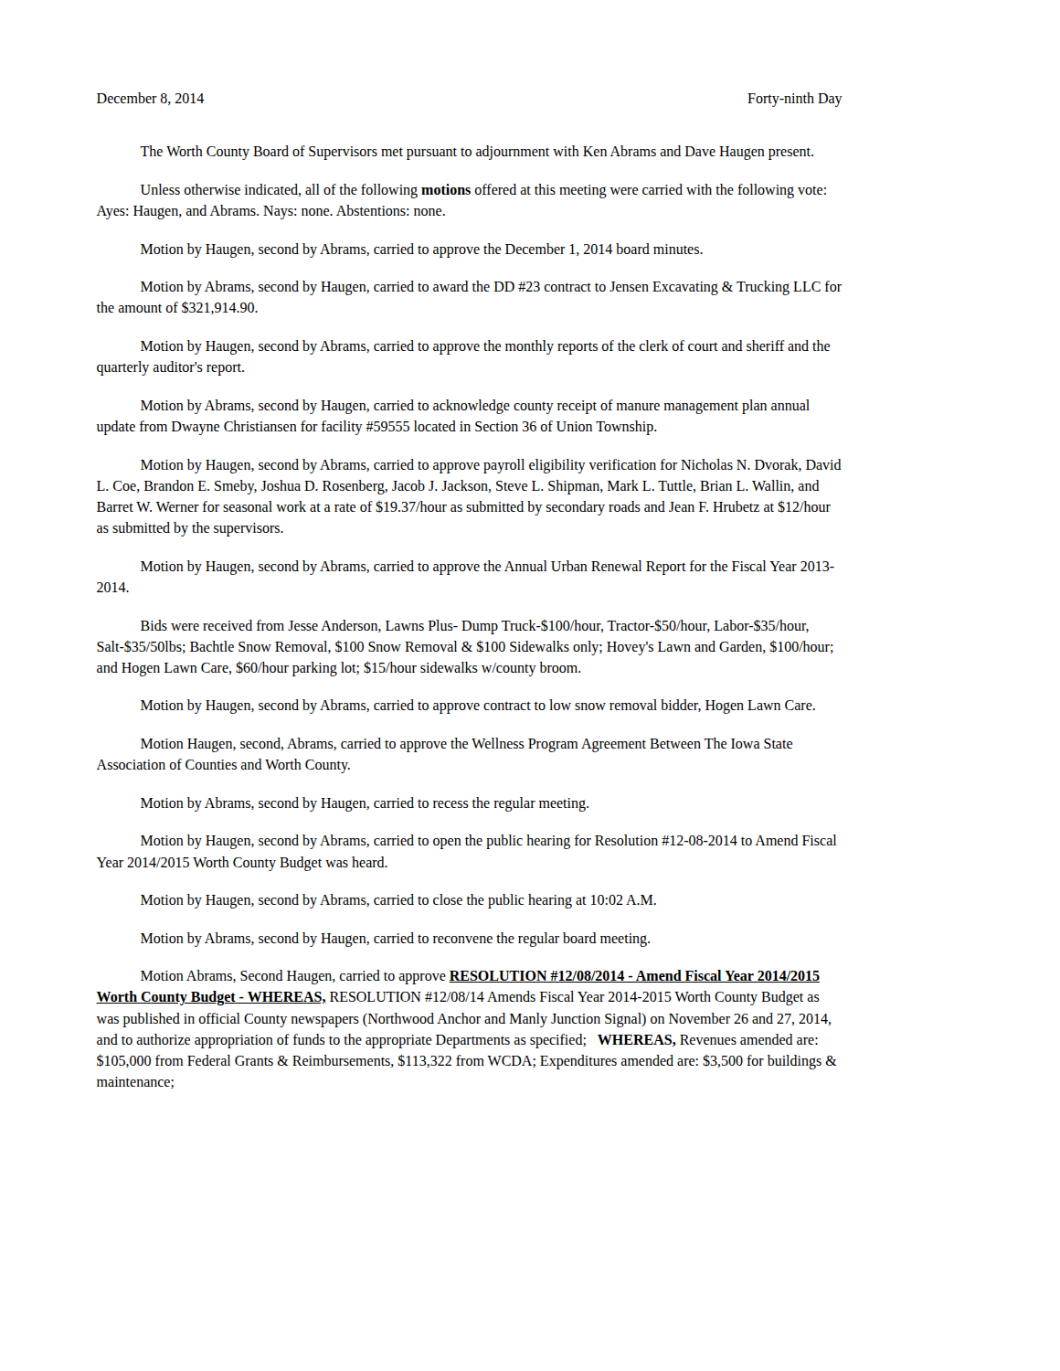December 8, 2014 Forty-ninth Day
The Worth County Board of Supervisors met pursuant to adjournment with Ken Abrams and Dave Haugen present.
Unless otherwise indicated, all of the following motions offered at this meeting were carried with the following vote: Ayes: Haugen, and Abrams. Nays: none. Abstentions: none.
Motion by Haugen, second by Abrams, carried to approve the December 1, 2014 board minutes.
Motion by Abrams, second by Haugen, carried to award the DD #23 contract to Jensen Excavating & Trucking LLC for the amount of $321,914.90.
Motion by Haugen, second by Abrams, carried to approve the monthly reports of the clerk of court and sheriff and the quarterly auditor's report.
Motion by Abrams, second by Haugen, carried to acknowledge county receipt of manure management plan annual update from Dwayne Christiansen for facility #59555 located in Section 36 of Union Township.
Motion by Haugen, second by Abrams, carried to approve payroll eligibility verification for Nicholas N. Dvorak, David L. Coe, Brandon E. Smeby, Joshua D. Rosenberg, Jacob J. Jackson, Steve L. Shipman, Mark L. Tuttle, Brian L. Wallin, and Barret W. Werner for seasonal work at a rate of $19.37/hour as submitted by secondary roads and Jean F. Hrubetz at $12/hour as submitted by the supervisors.
Motion by Haugen, second by Abrams, carried to approve the Annual Urban Renewal Report for the Fiscal Year 2013-2014.
Bids were received from Jesse Anderson, Lawns Plus- Dump Truck-$100/hour, Tractor-$50/hour, Labor-$35/hour, Salt-$35/50lbs; Bachtle Snow Removal, $100 Snow Removal & $100 Sidewalks only; Hovey's Lawn and Garden, $100/hour; and Hogen Lawn Care, $60/hour parking lot; $15/hour sidewalks w/county broom.
Motion by Haugen, second by Abrams, carried to approve contract to low snow removal bidder, Hogen Lawn Care.
Motion Haugen, second, Abrams, carried to approve the Wellness Program Agreement Between The Iowa State Association of Counties and Worth County.
Motion by Abrams, second by Haugen, carried to recess the regular meeting.
Motion by Haugen, second by Abrams, carried to open the public hearing for Resolution #12-08-2014 to Amend Fiscal Year 2014/2015 Worth County Budget was heard.
Motion by Haugen, second by Abrams, carried to close the public hearing at 10:02 A.M.
Motion by Abrams, second by Haugen, carried to reconvene the regular board meeting.
Motion Abrams, Second Haugen, carried to approve RESOLUTION #12/08/2014 - Amend Fiscal Year 2014/2015 Worth County Budget - WHEREAS, RESOLUTION #12/08/14 Amends Fiscal Year 2014-2015 Worth County Budget as was published in official County newspapers (Northwood Anchor and Manly Junction Signal) on November 26 and 27, 2014, and to authorize appropriation of funds to the appropriate Departments as specified; WHEREAS, Revenues amended are: $105,000 from Federal Grants & Reimbursements, $113,322 from WCDA; Expenditures amended are: $3,500 for buildings & maintenance;